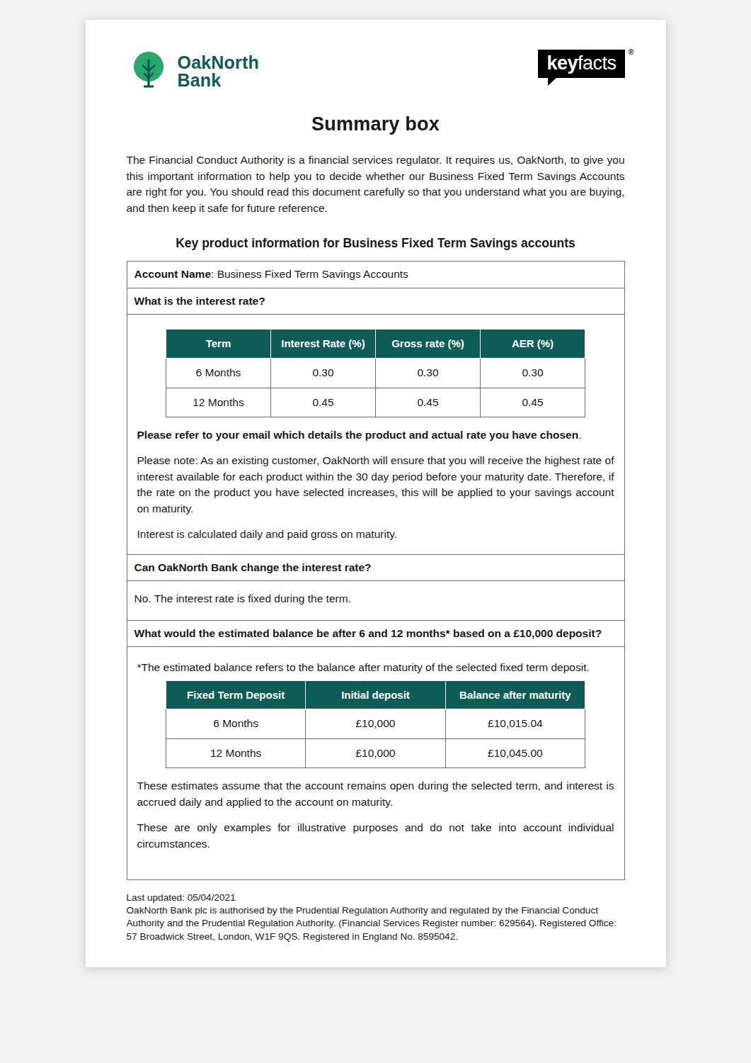OakNorth Bank
keyfacts
®
Summary box
The Financial Conduct Authority is a financial services regulator. It requires us, OakNorth, to give you this important information to help you to decide whether our Business Fixed Term Savings Accounts are right for you. You should read this document carefully so that you understand what you are buying, and then keep it safe for future reference.
Key product information for Business Fixed Term Savings accounts
| Account Name : Business Fixed Term Savings Accounts |
| What is the interest rate? |
| / Term / Interest Rate (%) / Gross rate (%) / AER (%) / / --- / --- / --- / --- / / 6 Months / 0.30 / 0.30 / 0.30 / / 12 Months / 0.45 / 0.45 / 0.45 / Please refer to your email which details the product and actual rate you have chosen . Please note: As an existing customer, OakNorth will ensure that you will receive the highest rate of interest available for each product within the 30 day period before your maturity date. Therefore, if the rate on the product you have selected increases, this will be applied to your savings account on maturity. Interest is calculated daily and paid gross on maturity. |
| Can OakNorth Bank change the interest rate? |
| No. The interest rate is fixed during the term. |
| What would the estimated balance be after 6 and 12 months* based on a £10,000 deposit? |
| *The estimated balance refers to the balance after maturity of the selected fixed term deposit. / Fixed Term Deposit / Initial deposit / Balance after maturity / / --- / --- / --- / / 6 Months / £10,000 / £10,015.04 / / 12 Months / £10,000 / £10,045.00 / These estimates assume that the account remains open during the selected term, and interest is accrued daily and applied to the account on maturity. These are only examples for illustrative purposes and do not take into account individual circumstances. |
Last updated: 05/04/2021
OakNorth Bank plc is authorised by the Prudential Regulation Authority and regulated by the Financial Conduct Authority and the Prudential Regulation Authority. (Financial Services Register number: 629564). Registered Office: 57 Broadwick Street, London, W1F 9QS. Registered in England No. 8595042.